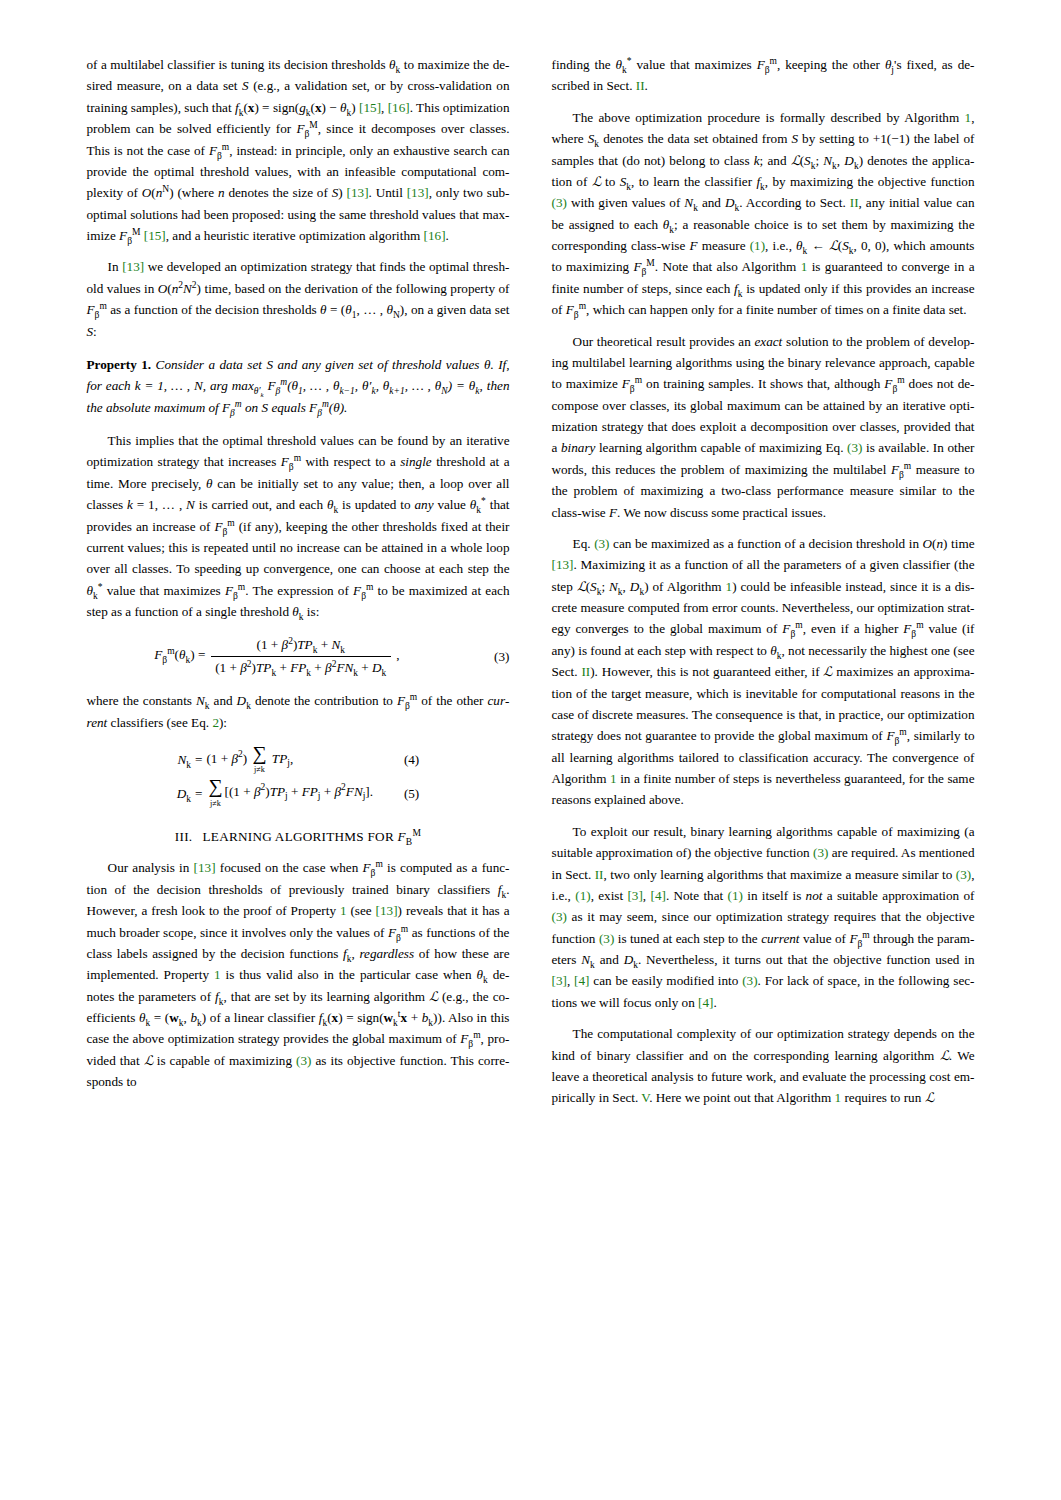of a multilabel classifier is tuning its decision thresholds θk to maximize the desired measure, on a data set S (e.g., a validation set, or by cross-validation on training samples), such that fk(x) = sign(gk(x) − θk) [15], [16]. This optimization problem can be solved efficiently for FβM, since it decomposes over classes. This is not the case of Fβm, instead: in principle, only an exhaustive search can provide the optimal threshold values, with an infeasible computational complexity of O(nN) (where n denotes the size of S) [13]. Until [13], only two suboptimal solutions had been proposed: using the same threshold values that maximize FβM [15], and a heuristic iterative optimization algorithm [16].
In [13] we developed an optimization strategy that finds the optimal threshold values in O(n2N2) time, based on the derivation of the following property of Fβm as a function of the decision thresholds θ = (θ1, … , θN), on a given data set S:
Property 1. Consider a data set S and any given set of threshold values θ. If, for each k = 1, … , N, arg maxθ′k Fβm(θ1, … , θk−1, θ′k, θk+1, … , θN) = θk, then the absolute maximum of Fβm on S equals Fβm(θ).
This implies that the optimal threshold values can be found by an iterative optimization strategy that increases Fβm with respect to a single threshold at a time. More precisely, θ can be initially set to any value; then, a loop over all classes k = 1, … , N is carried out, and each θk is updated to any value θk* that provides an increase of Fβm (if any), keeping the other thresholds fixed at their current values; this is repeated until no increase can be attained in a whole loop over all classes. To speeding up convergence, one can choose at each step the θk* value that maximizes Fβm. The expression of Fβm to be maximized at each step as a function of a single threshold θk is:
Fβm(θk) = (1 + β2)TPk + Nk (1 + β2)TPk + FPk + β2FNk + Dk ,
(3)
where the constants Nk and Dk denote the contribution to Fβm of the other current classifiers (see Eq. 2):
| N k | = | (1 + β 2 ) ∑ j≠k TP j , | (4) |
| D k | = | ∑ j≠k [(1 + β 2 ) TP j + FP j + β 2 FN j ]. | (5) |
III. Learning algorithms for Fβm
Our analysis in [13] focused on the case when Fβm is computed as a function of the decision thresholds of previously trained binary classifiers fk. However, a fresh look to the proof of Property 1 (see [13]) reveals that it has a much broader scope, since it involves only the values of Fβm as functions of the class labels assigned by the decision functions fk, regardless of how these are implemented. Property 1 is thus valid also in the particular case when θk denotes the parameters of fk, that are set by its learning algorithm ℒ (e.g., the coefficients θk = (wk, bk) of a linear classifier fk(x) = sign(wktx + bk)). Also in this case the above optimization strategy provides the global maximum of Fβm, provided that ℒ is capable of maximizing (3) as its objective function. This corresponds to
finding the θk* value that maximizes Fβm, keeping the other θj's fixed, as described in Sect. II.
The above optimization procedure is formally described by Algorithm 1, where Sk denotes the data set obtained from S by setting to +1(−1) the label of samples that (do not) belong to class k; and ℒ(Sk; Nk, Dk) denotes the application of ℒ to Sk, to learn the classifier fk, by maximizing the objective function (3) with given values of Nk and Dk. According to Sect. II, any initial value can be assigned to each θk; a reasonable choice is to set them by maximizing the corresponding class-wise F measure (1), i.e., θk ← ℒ(Sk, 0, 0), which amounts to maximizing FβM. Note that also Algorithm 1 is guaranteed to converge in a finite number of steps, since each fk is updated only if this provides an increase of Fβm, which can happen only for a finite number of times on a finite data set.
Our theoretical result provides an exact solution to the problem of developing multilabel learning algorithms using the binary relevance approach, capable to maximize Fβm on training samples. It shows that, although Fβm does not decompose over classes, its global maximum can be attained by an iterative optimization strategy that does exploit a decomposition over classes, provided that a binary learning algorithm capable of maximizing Eq. (3) is available. In other words, this reduces the problem of maximizing the multilabel Fβm measure to the problem of maximizing a two-class performance measure similar to the class-wise F. We now discuss some practical issues.
Eq. (3) can be maximized as a function of a decision threshold in O(n) time [13]. Maximizing it as a function of all the parameters of a given classifier (the step ℒ(Sk; Nk, Dk) of Algorithm 1) could be infeasible instead, since it is a discrete measure computed from error counts. Nevertheless, our optimization strategy converges to the global maximum of Fβm, even if a higher Fβm value (if any) is found at each step with respect to θk, not necessarily the highest one (see Sect. II). However, this is not guaranteed either, if ℒ maximizes an approximation of the target measure, which is inevitable for computational reasons in the case of discrete measures. The consequence is that, in practice, our optimization strategy does not guarantee to provide the global maximum of Fβm, similarly to all learning algorithms tailored to classification accuracy. The convergence of Algorithm 1 in a finite number of steps is nevertheless guaranteed, for the same reasons explained above.
To exploit our result, binary learning algorithms capable of maximizing (a suitable approximation of) the objective function (3) are required. As mentioned in Sect. II, two only learning algorithms that maximize a measure similar to (3), i.e., (1), exist [3], [4]. Note that (1) in itself is not a suitable approximation of (3) as it may seem, since our optimization strategy requires that the objective function (3) is tuned at each step to the current value of Fβm through the parameters Nk and Dk. Nevertheless, it turns out that the objective function used in [3], [4] can be easily modified into (3). For lack of space, in the following sections we will focus only on [4].
The computational complexity of our optimization strategy depends on the kind of binary classifier and on the corresponding learning algorithm ℒ. We leave a theoretical analysis to future work, and evaluate the processing cost empirically in Sect. V. Here we point out that Algorithm 1 requires to run ℒ